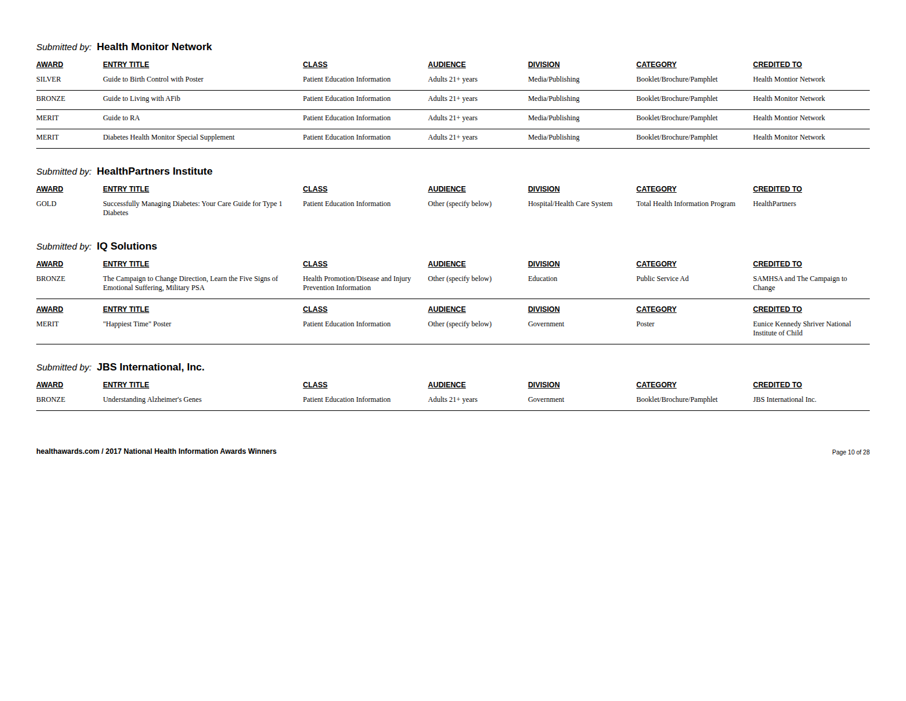Submitted by: Health Monitor Network
| AWARD | ENTRY TITLE | CLASS | AUDIENCE | DIVISION | CATEGORY | CREDITED TO |
| --- | --- | --- | --- | --- | --- | --- |
| SILVER | Guide to Birth Control with Poster | Patient Education Information | Adults 21+ years | Media/Publishing | Booklet/Brochure/Pamphlet | Health Montior Network |
| BRONZE | Guide to Living with AFib | Patient Education Information | Adults 21+ years | Media/Publishing | Booklet/Brochure/Pamphlet | Health Monitor Network |
| MERIT | Guide to RA | Patient Education Information | Adults 21+ years | Media/Publishing | Booklet/Brochure/Pamphlet | Health Montior Network |
| MERIT | Diabetes Health Monitor Special Supplement | Patient Education Information | Adults 21+ years | Media/Publishing | Booklet/Brochure/Pamphlet | Health Monitor Network |
Submitted by: HealthPartners Institute
| AWARD | ENTRY TITLE | CLASS | AUDIENCE | DIVISION | CATEGORY | CREDITED TO |
| --- | --- | --- | --- | --- | --- | --- |
| GOLD | Successfully Managing Diabetes: Your Care Guide for Type 1 Diabetes | Patient Education Information | Other (specify below) | Hospital/Health Care System | Total Health Information Program | HealthPartners |
Submitted by: IQ Solutions
| AWARD | ENTRY TITLE | CLASS | AUDIENCE | DIVISION | CATEGORY | CREDITED TO |
| --- | --- | --- | --- | --- | --- | --- |
| BRONZE | The Campaign to Change Direction, Learn the Five Signs of Emotional Suffering, Military PSA | Health Promotion/Disease and Injury Prevention Information | Other (specify below) | Education | Public Service Ad | SAMHSA and The Campaign to Change |
| AWARD | ENTRY TITLE | CLASS | AUDIENCE | DIVISION | CATEGORY | CREDITED TO |
| --- | --- | --- | --- | --- | --- | --- |
| MERIT | "Happiest Time" Poster | Patient Education Information | Other (specify below) | Government | Poster | Eunice Kennedy Shriver National Institute of Child |
Submitted by: JBS International, Inc.
| AWARD | ENTRY TITLE | CLASS | AUDIENCE | DIVISION | CATEGORY | CREDITED TO |
| --- | --- | --- | --- | --- | --- | --- |
| BRONZE | Understanding Alzheimer's Genes | Patient Education Information | Adults 21+ years | Government | Booklet/Brochure/Pamphlet | JBS International Inc. |
healthawards.com / 2017 National Health Information Awards Winners
Page 10 of 28